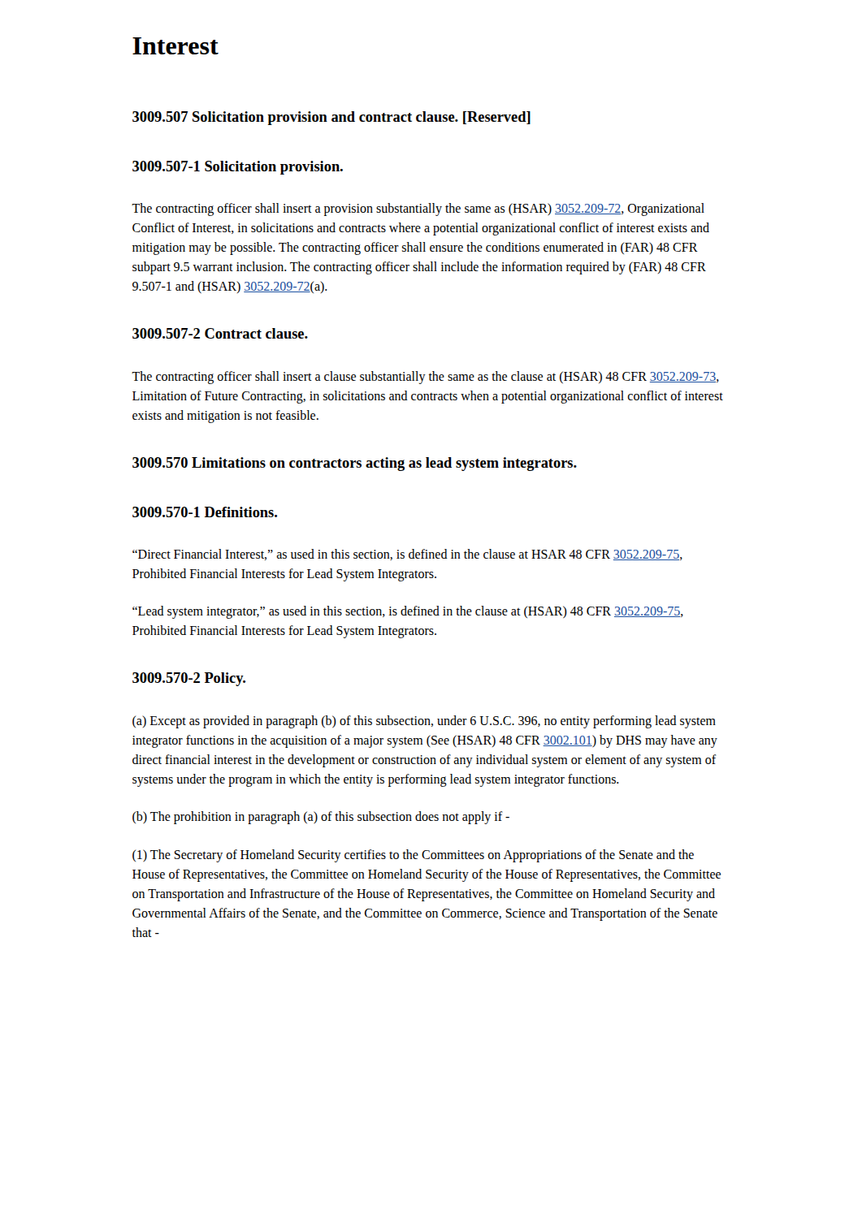Interest
3009.507 Solicitation provision and contract clause. [Reserved]
3009.507-1 Solicitation provision.
The contracting officer shall insert a provision substantially the same as (HSAR) 3052.209-72, Organizational Conflict of Interest, in solicitations and contracts where a potential organizational conflict of interest exists and mitigation may be possible. The contracting officer shall ensure the conditions enumerated in (FAR) 48 CFR subpart 9.5 warrant inclusion. The contracting officer shall include the information required by (FAR) 48 CFR 9.507-1 and (HSAR) 3052.209-72(a).
3009.507-2 Contract clause.
The contracting officer shall insert a clause substantially the same as the clause at (HSAR) 48 CFR 3052.209-73, Limitation of Future Contracting, in solicitations and contracts when a potential organizational conflict of interest exists and mitigation is not feasible.
3009.570 Limitations on contractors acting as lead system integrators.
3009.570-1 Definitions.
“Direct Financial Interest,” as used in this section, is defined in the clause at HSAR 48 CFR 3052.209-75, Prohibited Financial Interests for Lead System Integrators.
“Lead system integrator,” as used in this section, is defined in the clause at (HSAR) 48 CFR 3052.209-75, Prohibited Financial Interests for Lead System Integrators.
3009.570-2 Policy.
(a) Except as provided in paragraph (b) of this subsection, under 6 U.S.C. 396, no entity performing lead system integrator functions in the acquisition of a major system (See (HSAR) 48 CFR 3002.101) by DHS may have any direct financial interest in the development or construction of any individual system or element of any system of systems under the program in which the entity is performing lead system integrator functions.
(b) The prohibition in paragraph (a) of this subsection does not apply if -
(1) The Secretary of Homeland Security certifies to the Committees on Appropriations of the Senate and the House of Representatives, the Committee on Homeland Security of the House of Representatives, the Committee on Transportation and Infrastructure of the House of Representatives, the Committee on Homeland Security and Governmental Affairs of the Senate, and the Committee on Commerce, Science and Transportation of the Senate that -